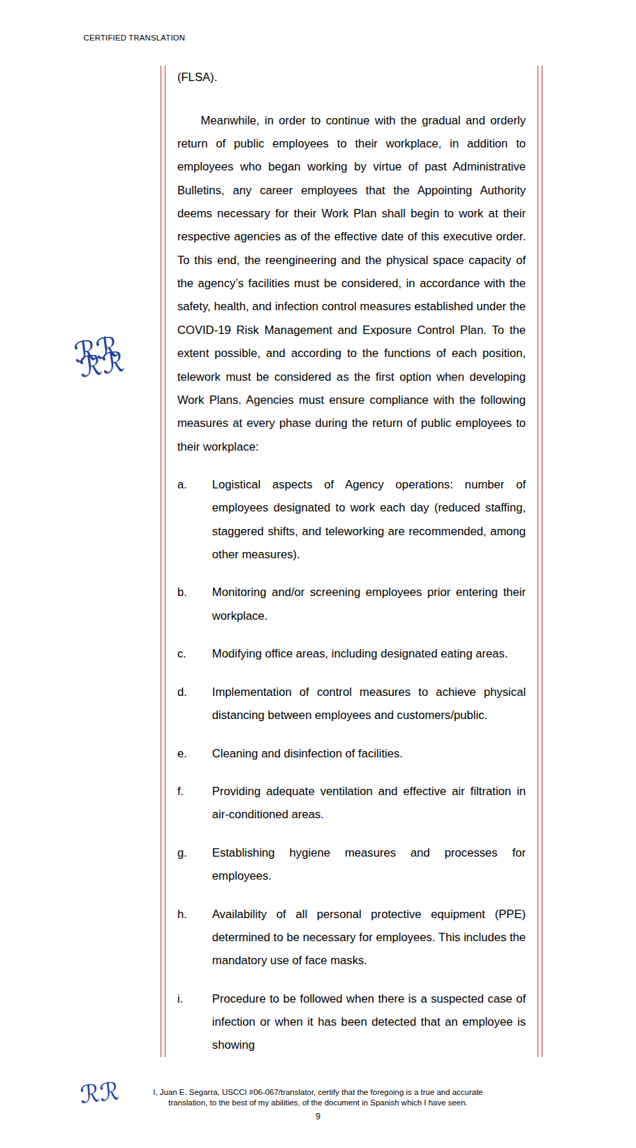CERTIFIED TRANSLATION
ℛℛ
ℛℛ
ℛℛ
(FLSA).
Meanwhile, in order to continue with the gradual and orderly return of public employees to their workplace, in addition to employees who began working by virtue of past Administrative Bulletins, any career employees that the Appointing Authority deems necessary for their Work Plan shall begin to work at their respective agencies as of the effective date of this executive order. To this end, the reengineering and the physical space capacity of the agency’s facilities must be considered, in accordance with the safety, health, and infection control measures established under the COVID-19 Risk Management and Exposure Control Plan. To the extent possible, and according to the functions of each position, telework must be considered as the first option when developing Work Plans. Agencies must ensure compliance with the following measures at every phase during the return of public employees to their workplace:
a.
Logistical aspects of Agency operations: number of employees designated to work each day (reduced staffing, staggered shifts, and teleworking are recommended, among other measures).
b.
Monitoring and/or screening employees prior entering their workplace.
c.
Modifying office areas, including designated eating areas.
d.
Implementation of control measures to achieve physical distancing between employees and customers/public.
e.
Cleaning and disinfection of facilities.
f.
Providing adequate ventilation and effective air filtration in air-conditioned areas.
g.
Establishing hygiene measures and processes for employees.
h.
Availability of all personal protective equipment (PPE) determined to be necessary for employees. This includes the mandatory use of face masks.
i.
Procedure to be followed when there is a suspected case of infection or when it has been detected that an employee is showing
I, Juan E. Segarra, USCCI #06-067/translator, certify that the foregoing is a true and accurate translation, to the best of my abilities, of the document in Spanish which I have seen.
9